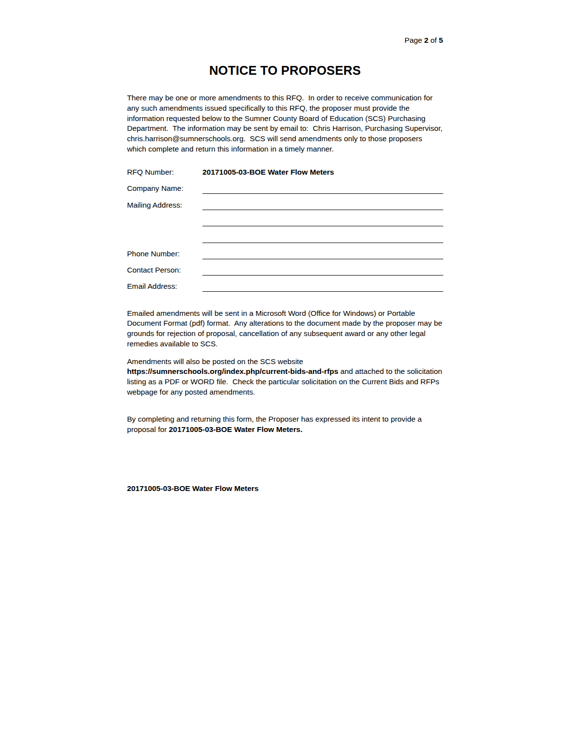Page 2 of 5
NOTICE TO PROPOSERS
There may be one or more amendments to this RFQ. In order to receive communication for any such amendments issued specifically to this RFQ, the proposer must provide the information requested below to the Sumner County Board of Education (SCS) Purchasing Department. The information may be sent by email to: Chris Harrison, Purchasing Supervisor, chris.harrison@sumnerschools.org. SCS will send amendments only to those proposers which complete and return this information in a timely manner.
| RFQ Number: | 20171005-03-BOE Water Flow Meters |
| Company Name: | |
| Mailing Address: | |
| Phone Number: | |
| Contact Person: | |
| Email Address: | |
Emailed amendments will be sent in a Microsoft Word (Office for Windows) or Portable Document Format (pdf) format. Any alterations to the document made by the proposer may be grounds for rejection of proposal, cancellation of any subsequent award or any other legal remedies available to SCS.
Amendments will also be posted on the SCS website https://sumnerschools.org/index.php/current-bids-and-rfps and attached to the solicitation listing as a PDF or WORD file. Check the particular solicitation on the Current Bids and RFPs webpage for any posted amendments.
By completing and returning this form, the Proposer has expressed its intent to provide a proposal for 20171005-03-BOE Water Flow Meters.
20171005-03-BOE Water Flow Meters